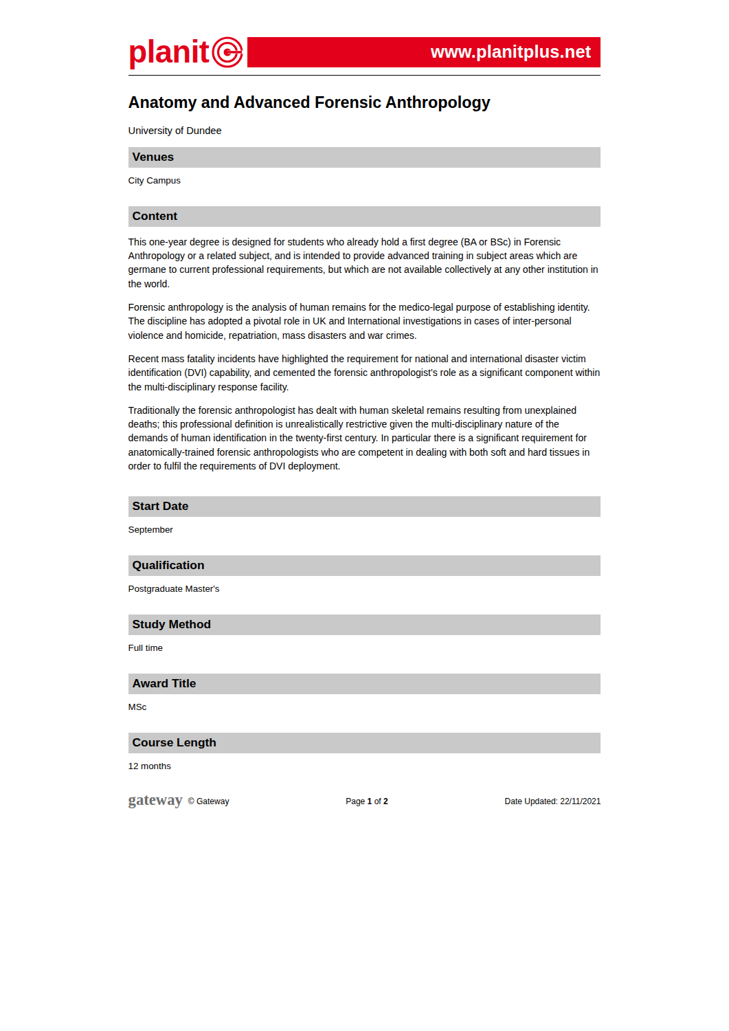planit
www.planitplus.net
Anatomy and Advanced Forensic Anthropology
University of Dundee
Venues
City Campus
Content
This one-year degree is designed for students who already hold a first degree (BA or BSc) in Forensic Anthropology or a related subject, and is intended to provide advanced training in subject areas which are germane to current professional requirements, but which are not available collectively at any other institution in the world.
Forensic anthropology is the analysis of human remains for the medico-legal purpose of establishing identity. The discipline has adopted a pivotal role in UK and International investigations in cases of inter-personal violence and homicide, repatriation, mass disasters and war crimes.
Recent mass fatality incidents have highlighted the requirement for national and international disaster victim identification (DVI) capability, and cemented the forensic anthropologist’s role as a significant component within the multi-disciplinary response facility.
Traditionally the forensic anthropologist has dealt with human skeletal remains resulting from unexplained deaths; this professional definition is unrealistically restrictive given the multi-disciplinary nature of the demands of human identification in the twenty-first century. In particular there is a significant requirement for anatomically-trained forensic anthropologists who are competent in dealing with both soft and hard tissues in order to fulfil the requirements of DVI deployment.
Start Date
September
Qualification
Postgraduate Master's
Study Method
Full time
Award Title
MSc
Course Length
12 months
gateway © Gateway
Page 1 of 2
Date Updated: 22/11/2021